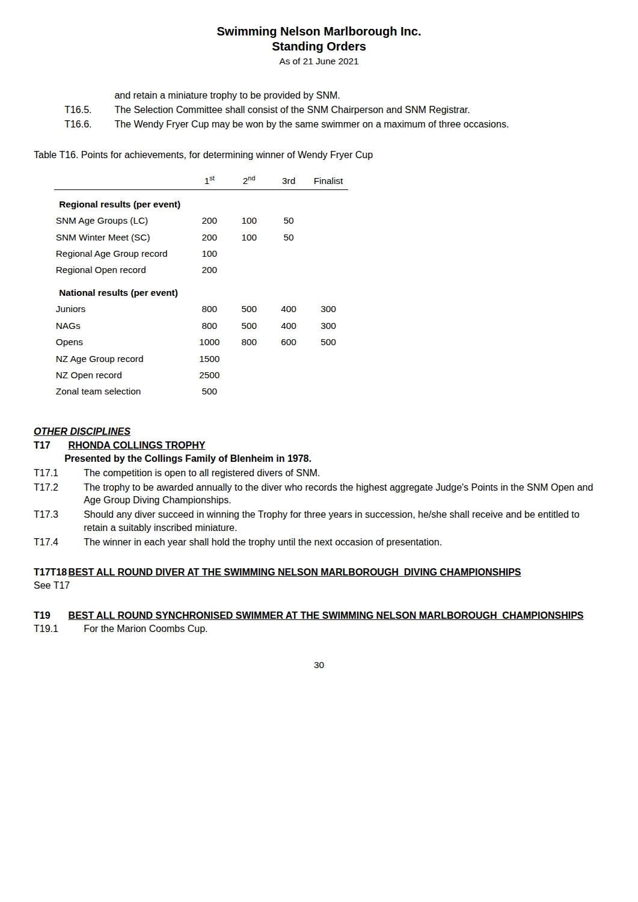Swimming Nelson Marlborough Inc.
Standing Orders
As of 21 June 2021
and retain a miniature trophy to be provided by SNM.
T16.5.
The Selection Committee shall consist of the SNM Chairperson and SNM Registrar.
T16.6.
The Wendy Fryer Cup may be won by the same swimmer on a maximum of three occasions.
Table T16. Points for achievements, for determining winner of Wendy Fryer Cup
| | 1 st | 2 nd | 3rd | Finalist |
| --- | --- | --- | --- | --- |
| Regional results (per event) |
| SNM Age Groups (LC) | 200 | 100 | 50 | |
| SNM Winter Meet (SC) | 200 | 100 | 50 | |
| Regional Age Group record | 100 | | | |
| Regional Open record | 200 | | | |
| National results (per event) |
| Juniors | 800 | 500 | 400 | 300 |
| NAGs | 800 | 500 | 400 | 300 |
| Opens | 1000 | 800 | 600 | 500 |
| NZ Age Group record | 1500 | | | |
| NZ Open record | 2500 | | | |
| Zonal team selection | 500 | | | |
OTHER DISCIPLINES
T17 RHONDA COLLINGS TROPHY
Presented by the Collings Family of Blenheim in 1978.
T17.1
The competition is open to all registered divers of SNM.
T17.2
The trophy to be awarded annually to the diver who records the highest aggregate Judge's Points in the SNM Open and Age Group Diving Championships.
T17.3
Should any diver succeed in winning the Trophy for three years in succession, he/she shall receive and be entitled to retain a suitably inscribed miniature.
T17.4
The winner in each year shall hold the trophy until the next occasion of presentation.
T17T18 BEST ALL ROUND DIVER AT THE SWIMMING NELSON MARLBOROUGH DIVING CHAMPIONSHIPS
See T17
T19 BEST ALL ROUND SYNCHRONISED SWIMMER AT THE SWIMMING NELSON MARLBOROUGH CHAMPIONSHIPS
T19.1
For the Marion Coombs Cup.
30